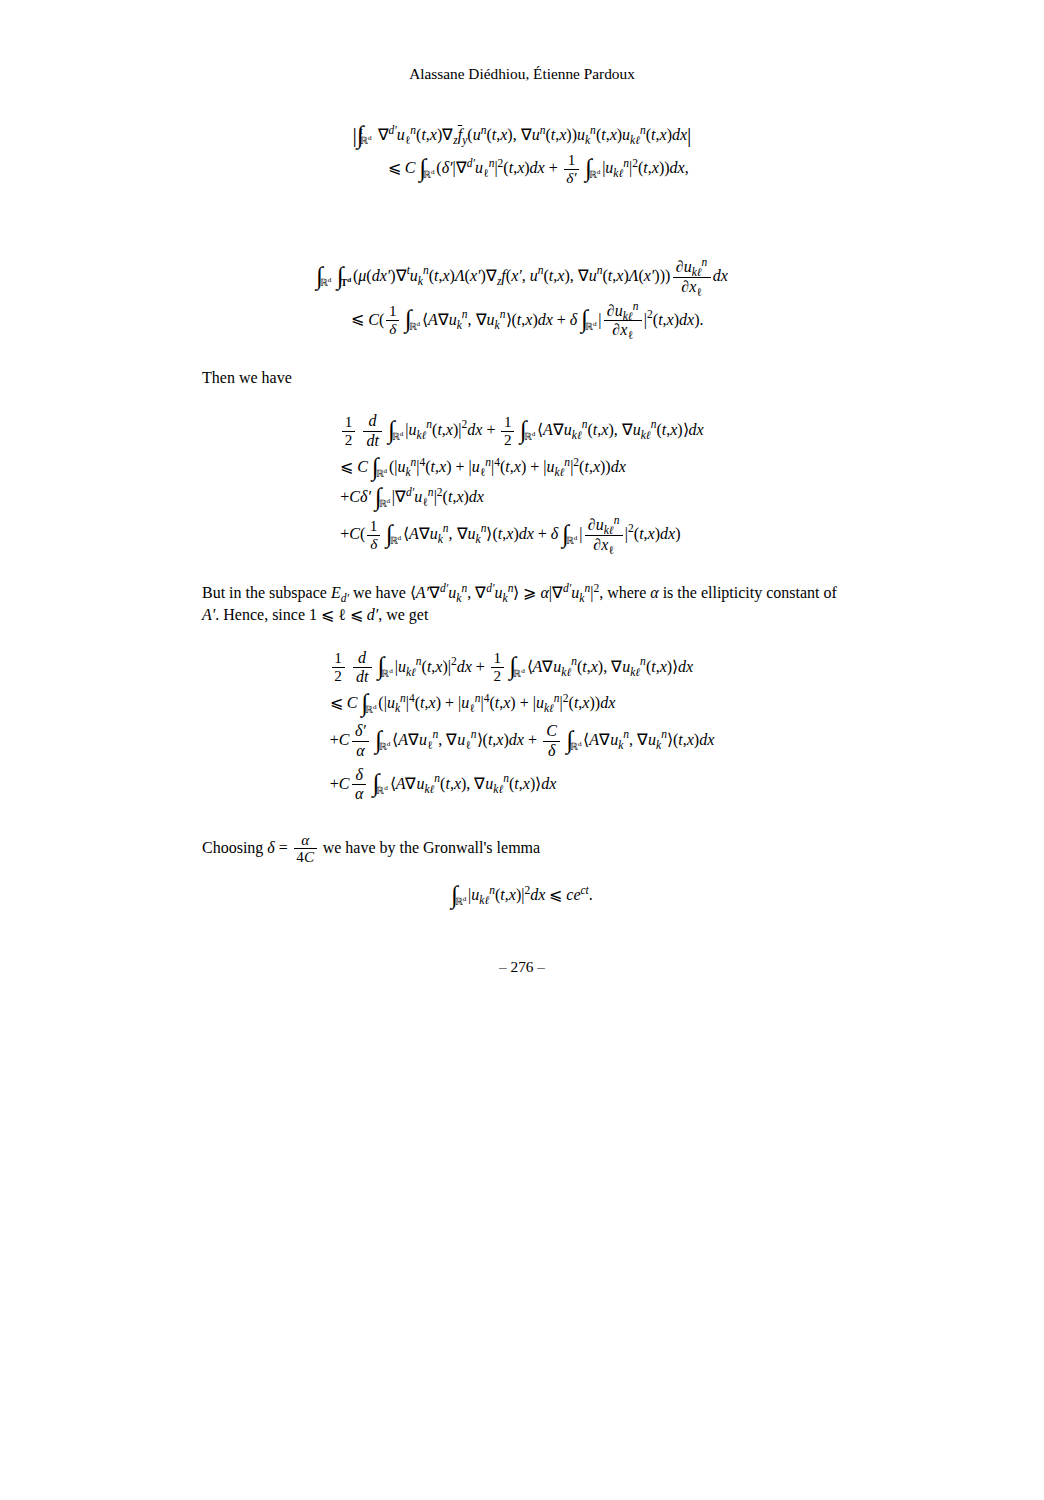Alassane Diédhiou, Étienne Pardoux
|∫tℝd ∇d′uℓn(t,x)∇zfy(un(t,x), ∇un(t,x))ukn(t,x)ukℓn(t,x)dx| C ∫ℝd(δ′|∇d′uℓn|2(t,x)dx + 1 δ′ ∫ℝd|ukℓn|2(t,x))dx,
∫ℝd ∫Td(μ(dx′)∇tukn(t,x)Λ(x′)∇zf(x′, un(t,x), ∇un(t,x)Λ(x′)))∂ukℓn∂xℓ dx C(1 δ ∫ℝd⟨A∇ukn, ∇ukn⟩(t,x)dx + δ ∫ℝd|∂ukℓn∂xℓ|2(t,x)dx).
Then we have
12 ddt ∫ℝd|ukℓn(t,x)|2dx + 12 ∫ℝd⟨A∇ukℓn(t,x), ∇ukℓn(t,x)⟩dx C ∫ℝd(|ukn|4(t,x) + |uℓn|4(t,x) + |ukℓn|2(t,x))dx +Cδ′ ∫ℝd|∇d′uℓn|2(t,x)dx +C(1 δ ∫ℝd⟨A∇ukn, ∇ukn⟩(t,x)dx + δ ∫ℝd|∂ukℓn∂xℓ|2(t,x)dx)
But in the subspace Ed′ we have ⟨A′∇d′ukn, ∇d′ukn⟩ α|∇d′ukn|2, where α is the ellipticity constant of A′. Hence, since 1 ℓ d′, we get
12 ddt ∫ℝd|ukℓn(t,x)|2dx + 12 ∫ℝd⟨A∇ukℓn(t,x), ∇ukℓn(t,x)⟩dx C ∫ℝd(|ukn|4(t,x) + |uℓn|4(t,x) + |ukℓn|2(t,x))dx +Cδ′α ∫ℝd⟨A∇uℓn, ∇uℓn⟩(t,x)dx + Cδ ∫ℝd⟨A∇ukn, ∇ukn⟩(t,x)dx +Cδα ∫ℝd⟨A∇ukℓn(t,x), ∇ukℓn(t,x)⟩dx
Choosing δ = α 4C we have by the Gronwall's lemma
∫ℝd|ukℓn(t,x)|2dx cect.
– 276 –